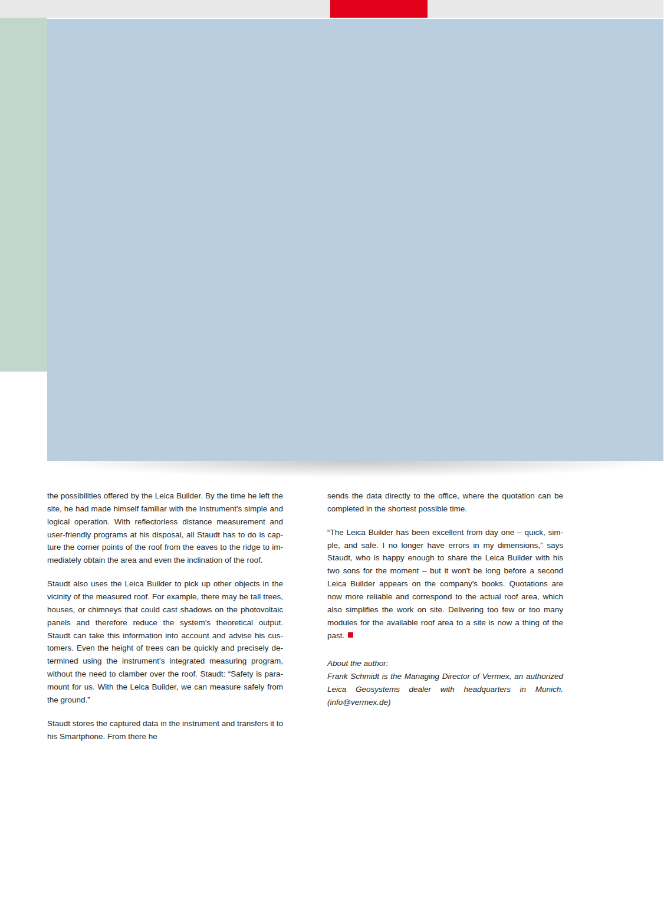the possibilities offered by the Leica Builder. By the time he left the site, he had made himself familiar with the instrument's simple and logical operation. With reflectorless distance measurement and user-friendly programs at his disposal, all Staudt has to do is capture the corner points of the roof from the eaves to the ridge to immediately obtain the area and even the inclination of the roof.
Staudt also uses the Leica Builder to pick up other objects in the vicinity of the measured roof. For example, there may be tall trees, houses, or chimneys that could cast shadows on the photovoltaic panels and therefore reduce the system's theoretical output. Staudt can take this information into account and advise his customers. Even the height of trees can be quickly and precisely determined using the instrument's integrated measuring program, without the need to clamber over the roof. Staudt: “Safety is paramount for us. With the Leica Builder, we can measure safely from the ground.”
Staudt stores the captured data in the instrument and transfers it to his Smartphone. From there he
sends the data directly to the office, where the quotation can be completed in the shortest possible time.
“The Leica Builder has been excellent from day one – quick, simple, and safe. I no longer have errors in my dimensions,” says Staudt, who is happy enough to share the Leica Builder with his two sons for the moment – but it won't be long before a second Leica Builder appears on the company's books. Quotations are now more reliable and correspond to the actual roof area, which also simplifies the work on site. Delivering too few or too many modules for the available roof area to a site is now a thing of the past.
About the author:
Frank Schmidt is the Managing Director of Vermex, an authorized Leica Geosystems dealer with headquarters in Munich. (info@vermex.de)